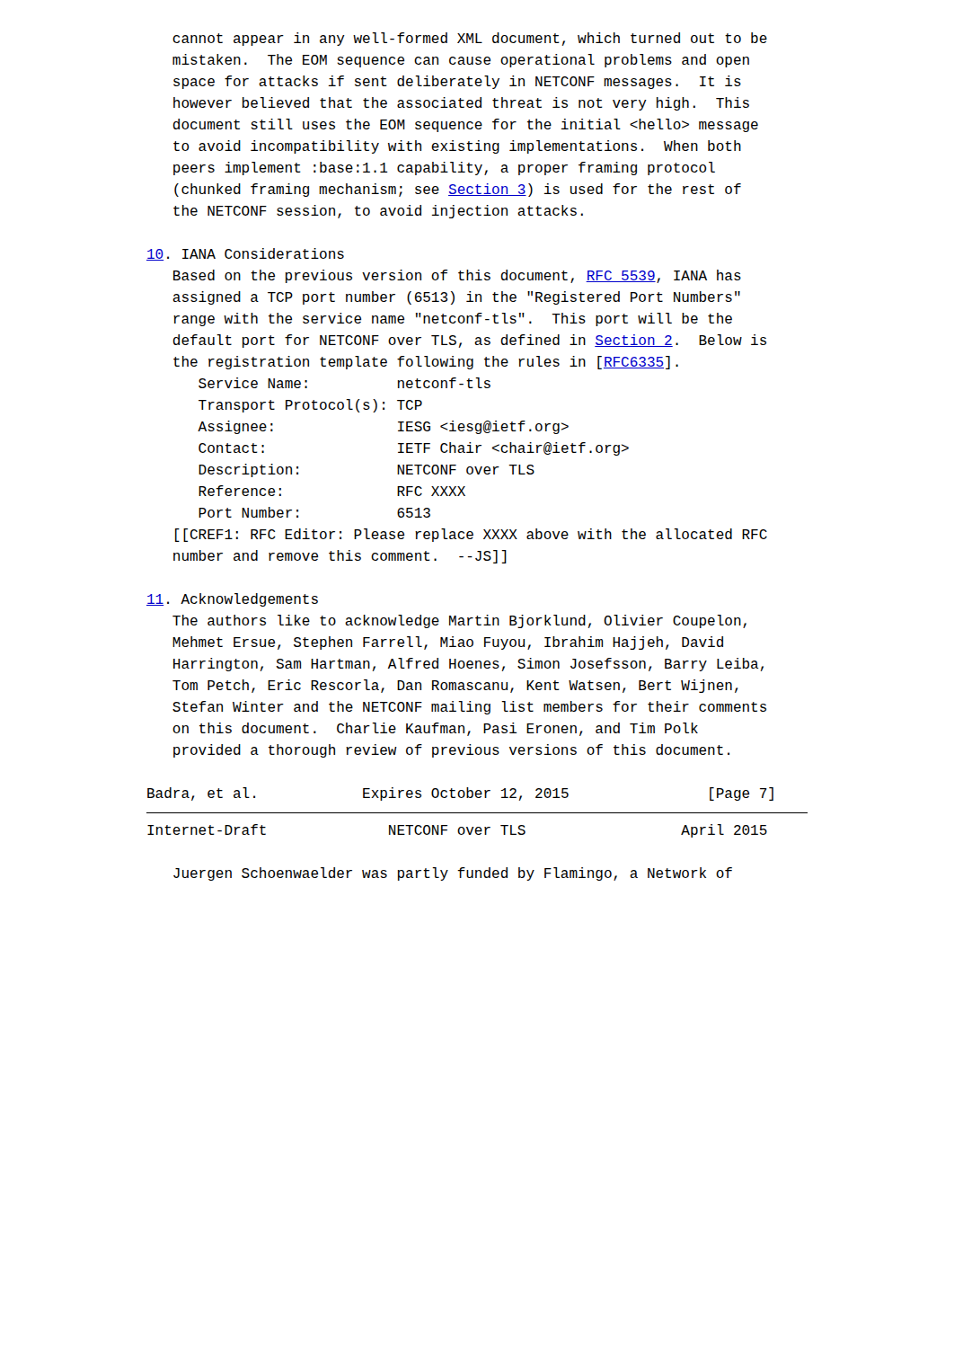cannot appear in any well-formed XML document, which turned out to be
mistaken.  The EOM sequence can cause operational problems and open
space for attacks if sent deliberately in NETCONF messages.  It is
however believed that the associated threat is not very high.  This
document still uses the EOM sequence for the initial <hello> message
to avoid incompatibility with existing implementations.  When both
peers implement :base:1.1 capability, a proper framing protocol
(chunked framing mechanism; see Section 3) is used for the rest of
the NETCONF session, to avoid injection attacks.
10. IANA Considerations
Based on the previous version of this document, RFC 5539, IANA has
assigned a TCP port number (6513) in the "Registered Port Numbers"
range with the service name "netconf-tls".  This port will be the
default port for NETCONF over TLS, as defined in Section 2.  Below is
the registration template following the rules in [RFC6335].
Service Name:          netconf-tls
Transport Protocol(s): TCP
Assignee:              IESG <iesg@ietf.org>
Contact:               IETF Chair <chair@ietf.org>
Description:           NETCONF over TLS
Reference:             RFC XXXX
Port Number:           6513
[[CREF1: RFC Editor: Please replace XXXX above with the allocated RFC
number and remove this comment.  --JS]]
11. Acknowledgements
The authors like to acknowledge Martin Bjorklund, Olivier Coupelon,
Mehmet Ersue, Stephen Farrell, Miao Fuyou, Ibrahim Hajjeh, David
Harrington, Sam Hartman, Alfred Hoenes, Simon Josefsson, Barry Leiba,
Tom Petch, Eric Rescorla, Dan Romascanu, Kent Watsen, Bert Wijnen,
Stefan Winter and the NETCONF mailing list members for their comments
on this document.  Charlie Kaufman, Pasi Eronen, and Tim Polk
provided a thorough review of previous versions of this document.
Badra, et al.            Expires October 12, 2015                [Page 7]
Internet-Draft              NETCONF over TLS                  April 2015
Juergen Schoenwaelder was partly funded by Flamingo, a Network of